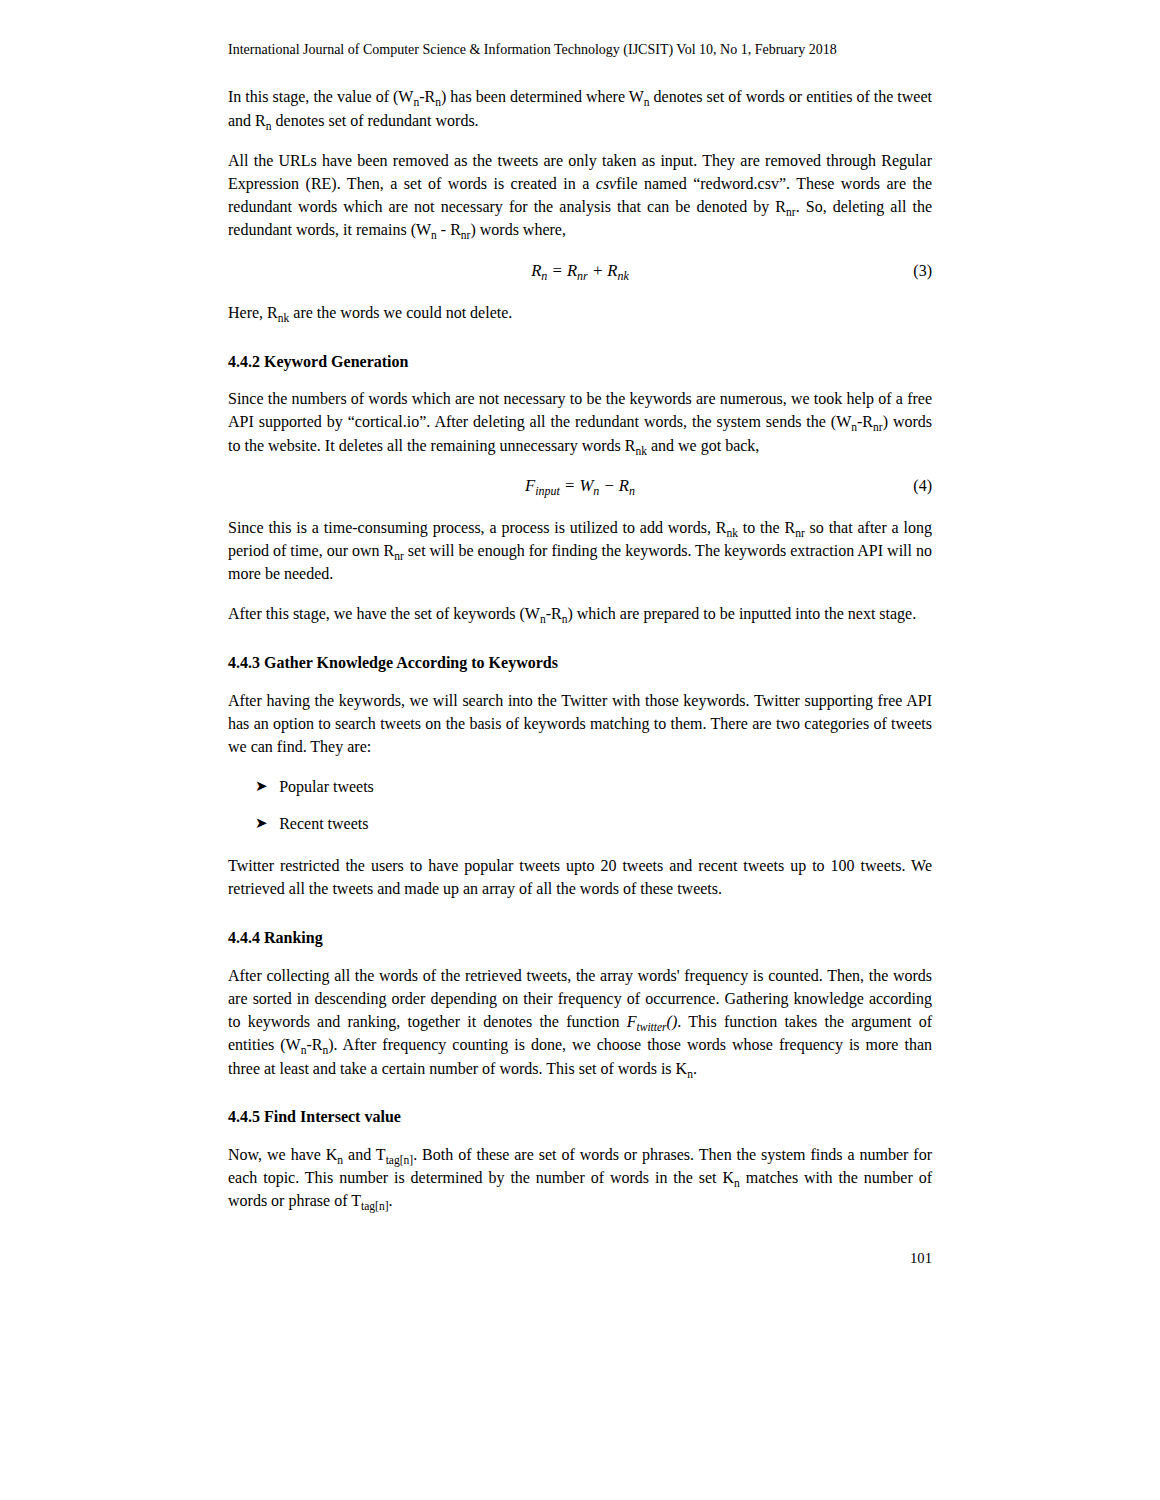International Journal of Computer Science & Information Technology (IJCSIT) Vol 10, No 1, February 2018
In this stage, the value of (Wn-Rn) has been determined where Wn denotes set of words or entities of the tweet and Rn denotes set of redundant words.
All the URLs have been removed as the tweets are only taken as input. They are removed through Regular Expression (RE). Then, a set of words is created in a csvfile named “redword.csv”. These words are the redundant words which are not necessary for the analysis that can be denoted by Rnr. So, deleting all the redundant words, it remains (Wn - Rnr) words where,
Rn = Rnr + Rnk (3)
Here, Rnk are the words we could not delete.
4.4.2 Keyword Generation
Since the numbers of words which are not necessary to be the keywords are numerous, we took help of a free API supported by “cortical.io”. After deleting all the redundant words, the system sends the (Wn-Rnr) words to the website. It deletes all the remaining unnecessary words Rnk and we got back,
Finput = Wn − Rn (4)
Since this is a time-consuming process, a process is utilized to add words, Rnk to the Rnr so that after a long period of time, our own Rnr set will be enough for finding the keywords. The keywords extraction API will no more be needed.
After this stage, we have the set of keywords (Wn-Rn) which are prepared to be inputted into the next stage.
4.4.3 Gather Knowledge According to Keywords
After having the keywords, we will search into the Twitter with those keywords. Twitter supporting free API has an option to search tweets on the basis of keywords matching to them. There are two categories of tweets we can find. They are:
Popular tweets
Recent tweets
Twitter restricted the users to have popular tweets upto 20 tweets and recent tweets up to 100 tweets. We retrieved all the tweets and made up an array of all the words of these tweets.
4.4.4 Ranking
After collecting all the words of the retrieved tweets, the array words' frequency is counted. Then, the words are sorted in descending order depending on their frequency of occurrence. Gathering knowledge according to keywords and ranking, together it denotes the function Ftwitter(). This function takes the argument of entities (Wn-Rn). After frequency counting is done, we choose those words whose frequency is more than three at least and take a certain number of words. This set of words is Kn.
4.4.5 Find Intersect value
Now, we have Kn and Ttag[n]. Both of these are set of words or phrases. Then the system finds a number for each topic. This number is determined by the number of words in the set Kn matches with the number of words or phrase of Ttag[n].
101